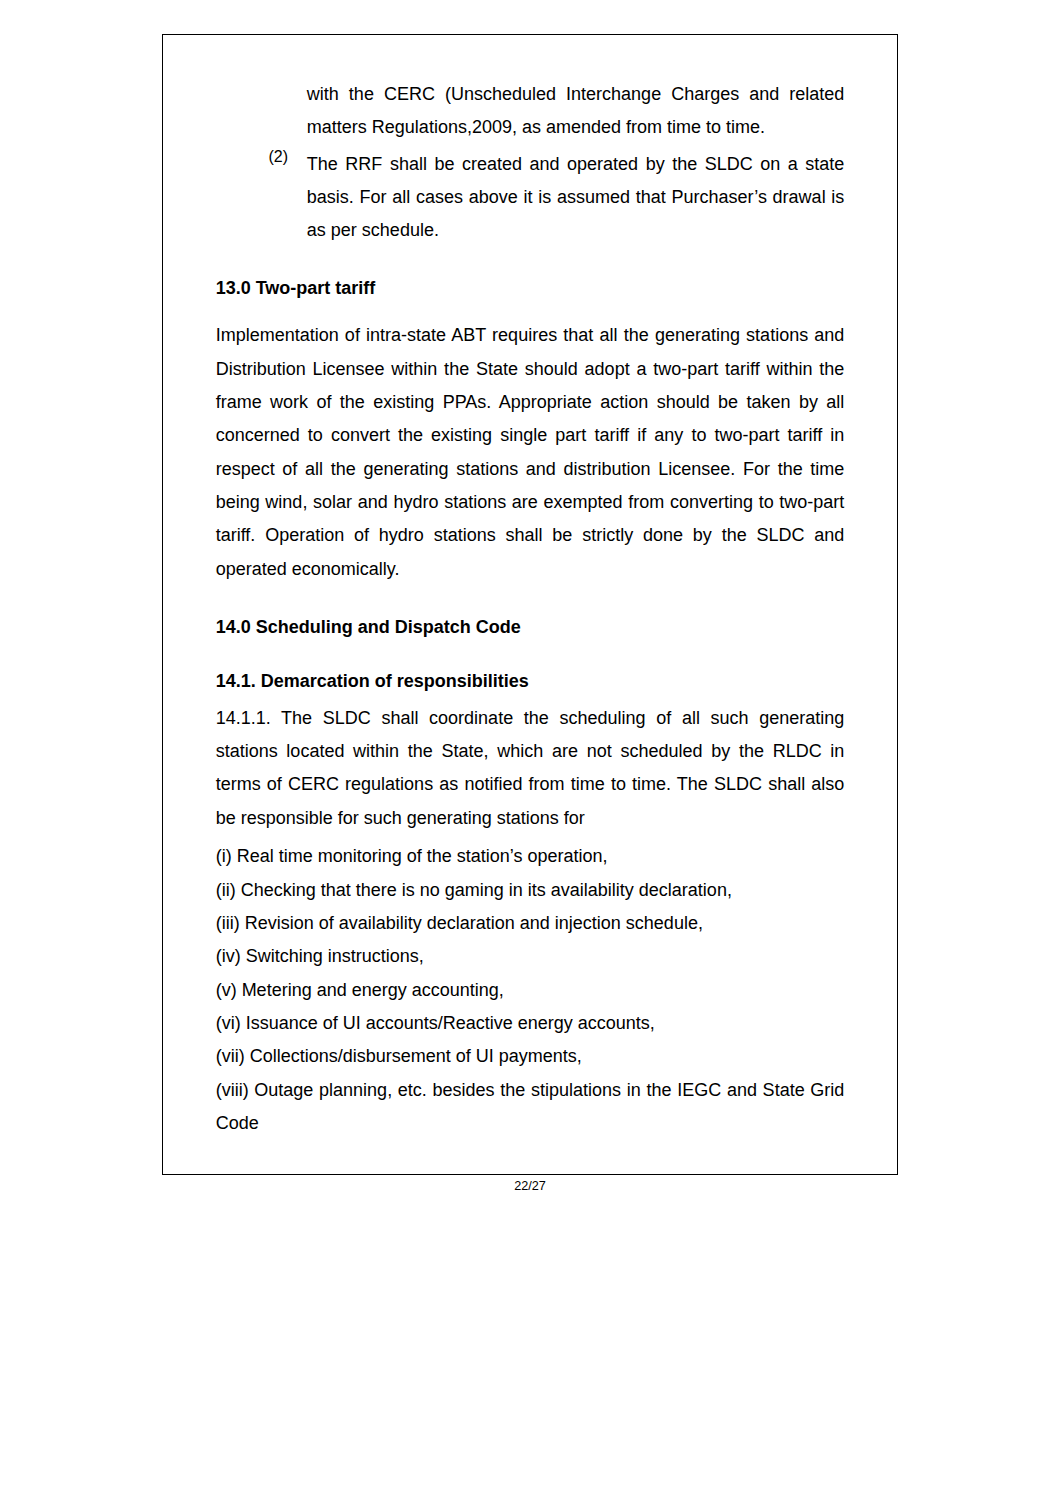with the CERC (Unscheduled Interchange Charges and related matters Regulations,2009, as amended from time to time.
(2)
The RRF shall be created and operated by the SLDC on a state basis. For all cases above it is assumed that Purchaser’s drawal is as per schedule.
13.0 Two-part tariff
Implementation of intra-state ABT requires that all the generating stations and Distribution Licensee within the State should adopt a two-part tariff within the frame work of the existing PPAs. Appropriate action should be taken by all concerned to convert the existing single part tariff if any to two-part tariff in respect of all the generating stations and distribution Licensee. For the time being wind, solar and hydro stations are exempted from converting to two-part tariff. Operation of hydro stations shall be strictly done by the SLDC and operated economically.
14.0 Scheduling and Dispatch Code
14.1. Demarcation of responsibilities
14.1.1. The SLDC shall coordinate the scheduling of all such generating stations located within the State, which are not scheduled by the RLDC in terms of CERC regulations as notified from time to time. The SLDC shall also be responsible for such generating stations for
(i) Real time monitoring of the station’s operation,
(ii) Checking that there is no gaming in its availability declaration,
(iii) Revision of availability declaration and injection schedule,
(iv) Switching instructions,
(v) Metering and energy accounting,
(vi) Issuance of UI accounts/Reactive energy accounts,
(vii) Collections/disbursement of UI payments,
(viii) Outage planning, etc. besides the stipulations in the IEGC and State Grid Code
22/27